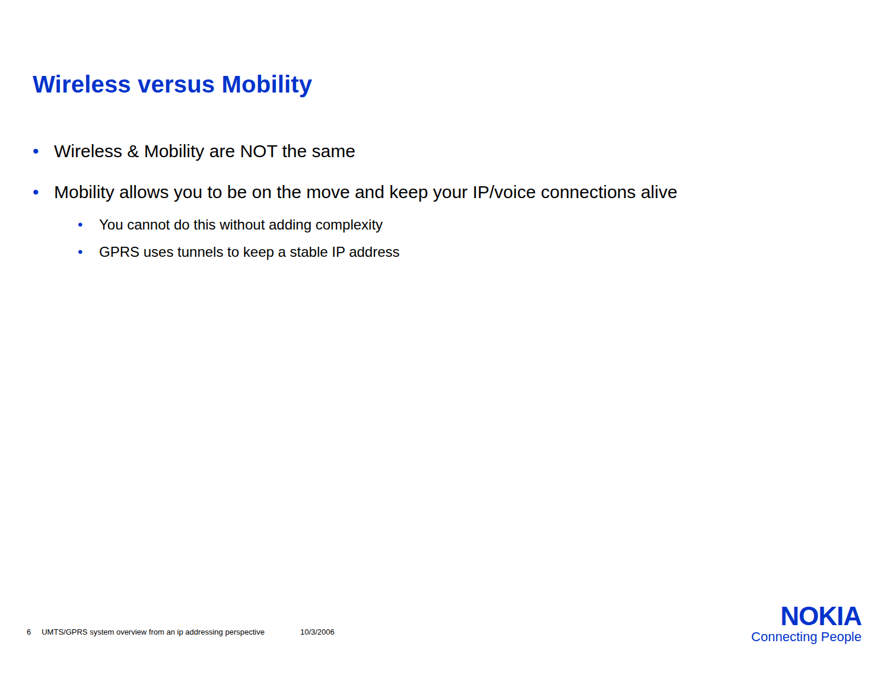Wireless versus Mobility
Wireless & Mobility are NOT the same
Mobility allows you to be on the move and keep your IP/voice connections alive
You cannot do this without adding complexity
GPRS uses tunnels to keep a stable IP address
6 UMTS/GPRS system overview from an ip addressing perspective10/3/2006
NOKIA
Connecting People